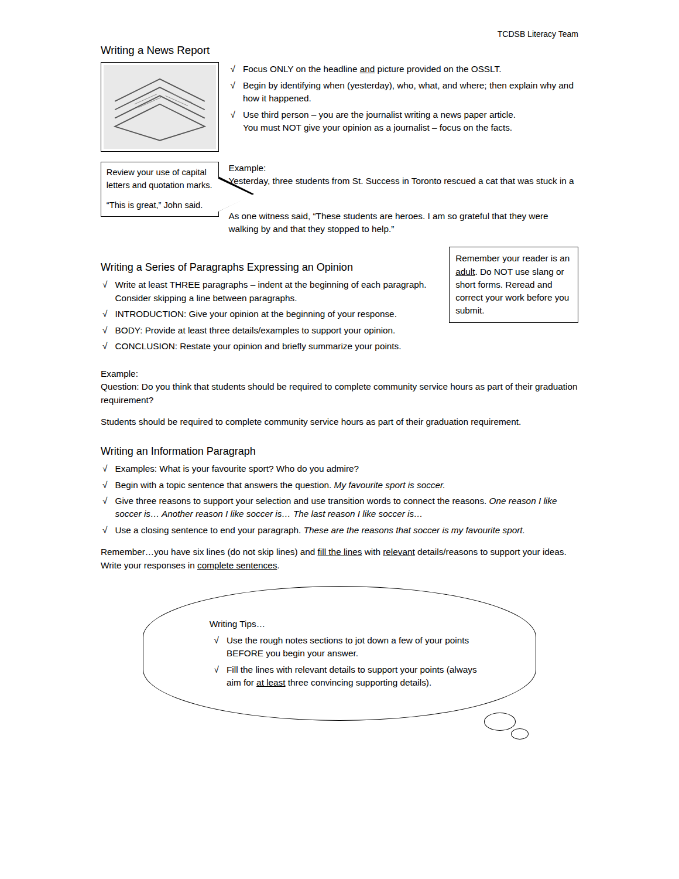TCDSB Literacy Team
Writing a News Report
Focus ONLY on the headline and picture provided on the OSSLT.
Begin by identifying when (yesterday), who, what, and where; then explain why and how it happened.
Use third person – you are the journalist writing a news paper article.
You must NOT give your opinion as a journalist – focus on the facts.
Review your use of capital letters and quotation marks.
“This is great,” John said.
Example:
Yesterday, three students from St. Success in Toronto rescued a cat that was stuck in a tree.
As one witness said, “These students are heroes. I am so grateful that they were walking by and that they stopped to help.”
Writing a Series of Paragraphs Expressing an Opinion
Write at least THREE paragraphs – indent at the beginning of each paragraph. Consider skipping a line between paragraphs.
INTRODUCTION: Give your opinion at the beginning of your response.
BODY: Provide at least three details/examples to support your opinion.
CONCLUSION: Restate your opinion and briefly summarize your points.
Remember your reader is an adult. Do NOT use slang or short forms. Reread and correct your work before you submit.
Example:
Question: Do you think that students should be required to complete community service hours as part of their graduation requirement?
Students should be required to complete community service hours as part of their graduation requirement.
Writing an Information Paragraph
Examples: What is your favourite sport? Who do you admire?
Begin with a topic sentence that answers the question. My favourite sport is soccer.
Give three reasons to support your selection and use transition words to connect the reasons. One reason I like soccer is… Another reason I like soccer is… The last reason I like soccer is…
Use a closing sentence to end your paragraph. These are the reasons that soccer is my favourite sport.
Remember…you have six lines (do not skip lines) and fill the lines with relevant details/reasons to support your ideas. Write your responses in complete sentences.
Writing Tips…
Use the rough notes sections to jot down a few of your points BEFORE you begin your answer.
Fill the lines with relevant details to support your points (always aim for at least three convincing supporting details).